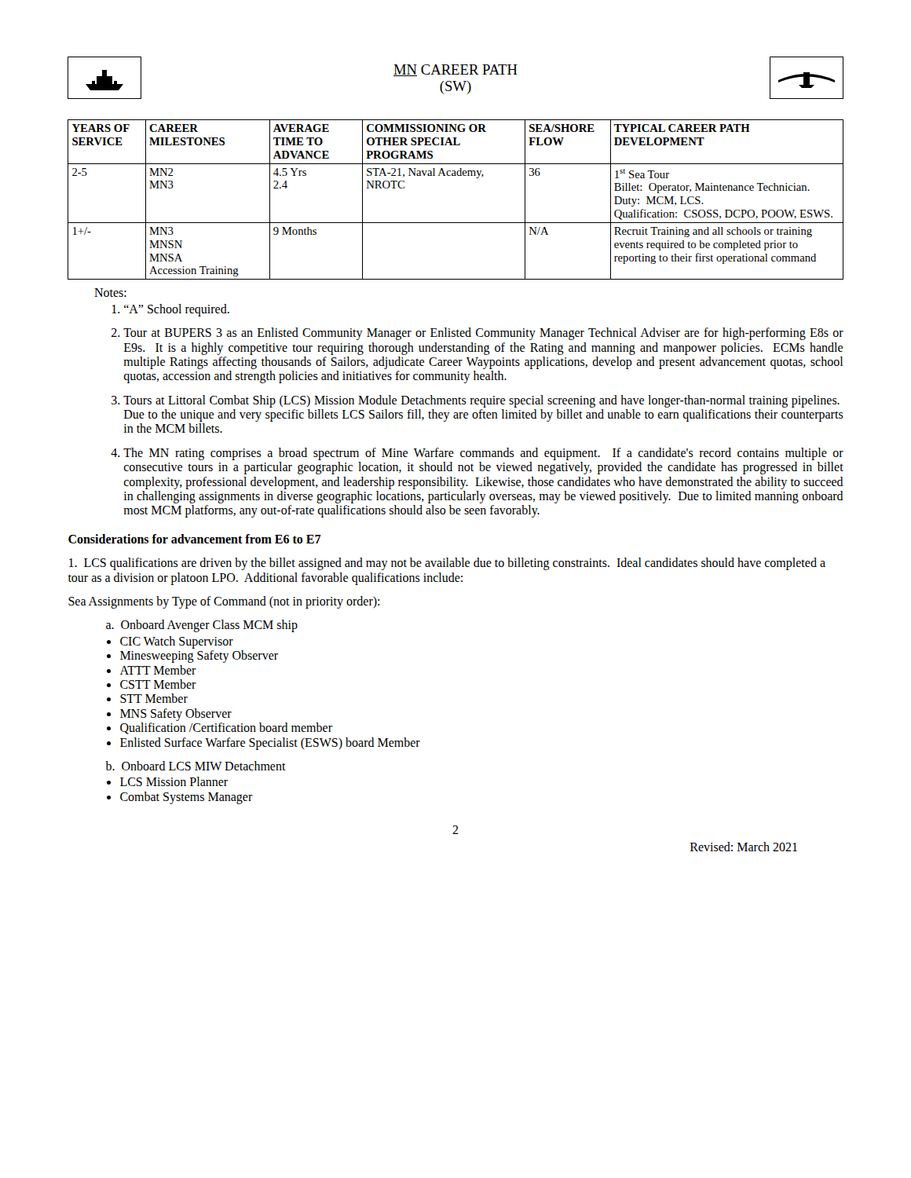MN CAREER PATH
(SW)
| YEARS OF SERVICE | CAREER MILESTONES | AVERAGE TIME TO ADVANCE | COMMISSIONING OR OTHER SPECIAL PROGRAMS | SEA/SHORE FLOW | TYPICAL CAREER PATH DEVELOPMENT |
| --- | --- | --- | --- | --- | --- |
| 2-5 | MN2 MN3 | 4.5 Yrs 2.4 | STA-21, Naval Academy, NROTC | 36 | 1 st Sea Tour Billet: Operator, Maintenance Technician. Duty: MCM, LCS. Qualification: CSOSS, DCPO, POOW, ESWS. |
| 1+/- | MN3 MNSN MNSA Accession Training | 9 Months | | N/A | Recruit Training and all schools or training events required to be completed prior to reporting to their first operational command |
Notes:
“A” School required.
Tour at BUPERS 3 as an Enlisted Community Manager or Enlisted Community Manager Technical Adviser are for high-performing E8s or E9s. It is a highly competitive tour requiring thorough understanding of the Rating and manning and manpower policies. ECMs handle multiple Ratings affecting thousands of Sailors, adjudicate Career Waypoints applications, develop and present advancement quotas, school quotas, accession and strength policies and initiatives for community health.
Tours at Littoral Combat Ship (LCS) Mission Module Detachments require special screening and have longer-than-normal training pipelines. Due to the unique and very specific billets LCS Sailors fill, they are often limited by billet and unable to earn qualifications their counterparts in the MCM billets.
The MN rating comprises a broad spectrum of Mine Warfare commands and equipment. If a candidate's record contains multiple or consecutive tours in a particular geographic location, it should not be viewed negatively, provided the candidate has progressed in billet complexity, professional development, and leadership responsibility. Likewise, those candidates who have demonstrated the ability to succeed in challenging assignments in diverse geographic locations, particularly overseas, may be viewed positively. Due to limited manning onboard most MCM platforms, any out-of-rate qualifications should also be seen favorably.
Considerations for advancement from E6 to E7
1. LCS qualifications are driven by the billet assigned and may not be available due to billeting constraints. Ideal candidates should have completed a tour as a division or platoon LPO. Additional favorable qualifications include:
Sea Assignments by Type of Command (not in priority order):
a. Onboard Avenger Class MCM ship
CIC Watch Supervisor
Minesweeping Safety Observer
ATTT Member
CSTT Member
STT Member
MNS Safety Observer
Qualification /Certification board member
Enlisted Surface Warfare Specialist (ESWS) board Member
b. Onboard LCS MIW Detachment
LCS Mission Planner
Combat Systems Manager
2
Revised: March 2021